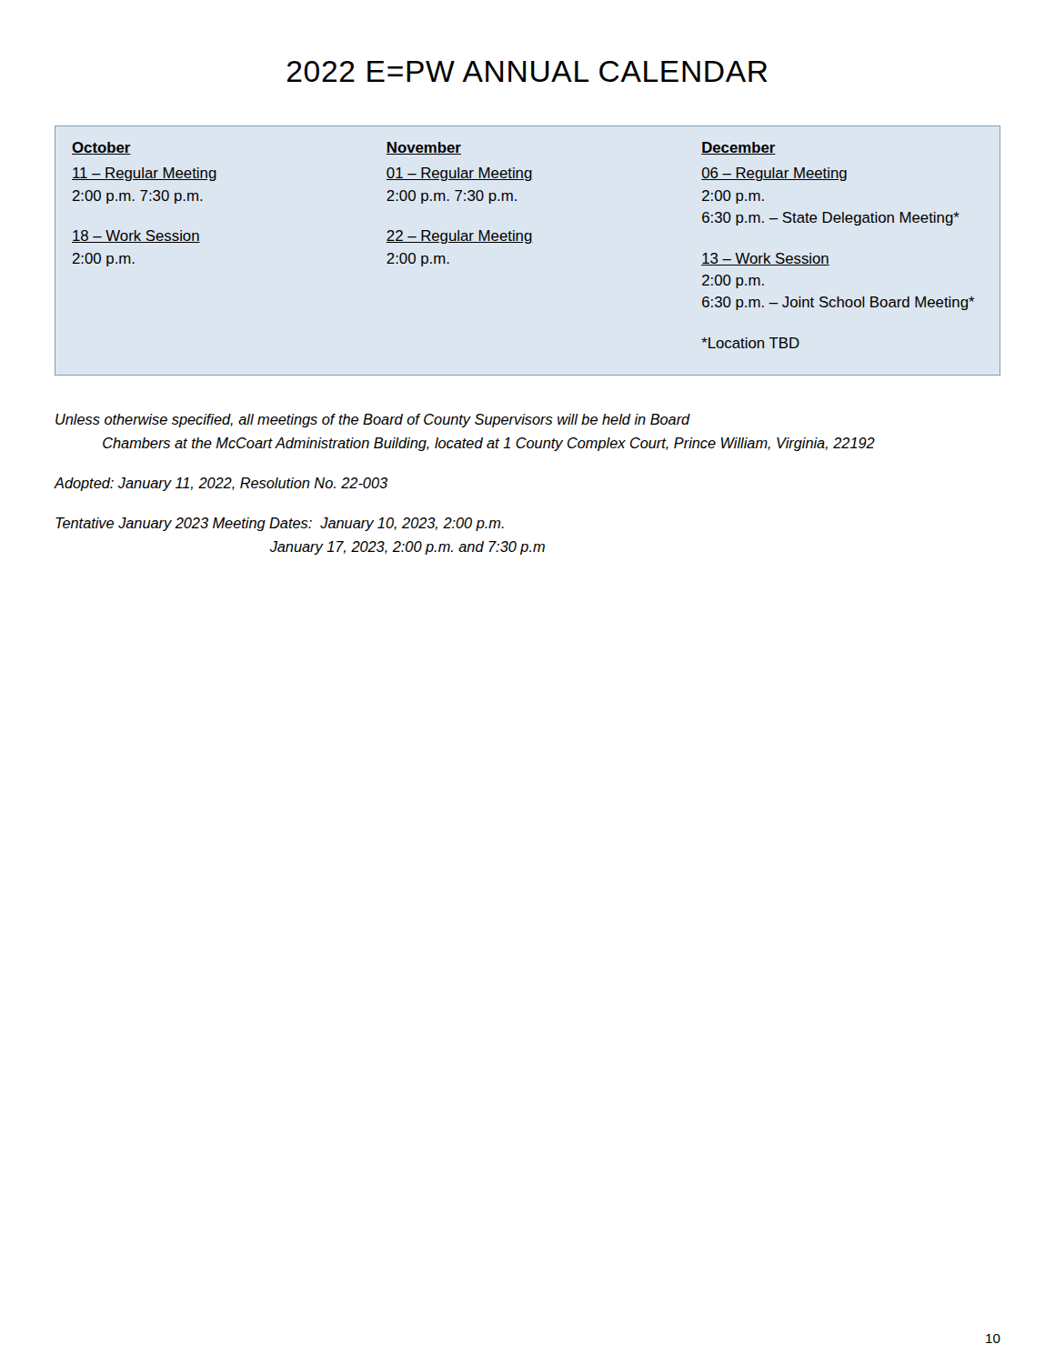2022 E=PW ANNUAL CALENDAR
| October 11 – Regular Meeting 2:00 p.m. 7:30 p.m. 18 – Work Session 2:00 p.m. | November 01 – Regular Meeting 2:00 p.m. 7:30 p.m. 22 – Regular Meeting 2:00 p.m. | December 06 – Regular Meeting 2:00 p.m. 6:30 p.m. – State Delegation Meeting* 13 – Work Session 2:00 p.m. 6:30 p.m. – Joint School Board Meeting* *Location TBD |
Unless otherwise specified, all meetings of the Board of County Supervisors will be held in Board Chambers at the McCoart Administration Building, located at 1 County Complex Court, Prince William, Virginia, 22192
Adopted: January 11, 2022, Resolution No. 22-003
Tentative January 2023 Meeting Dates: January 10, 2023, 2:00 p.m. January 17, 2023, 2:00 p.m. and 7:30 p.m
10